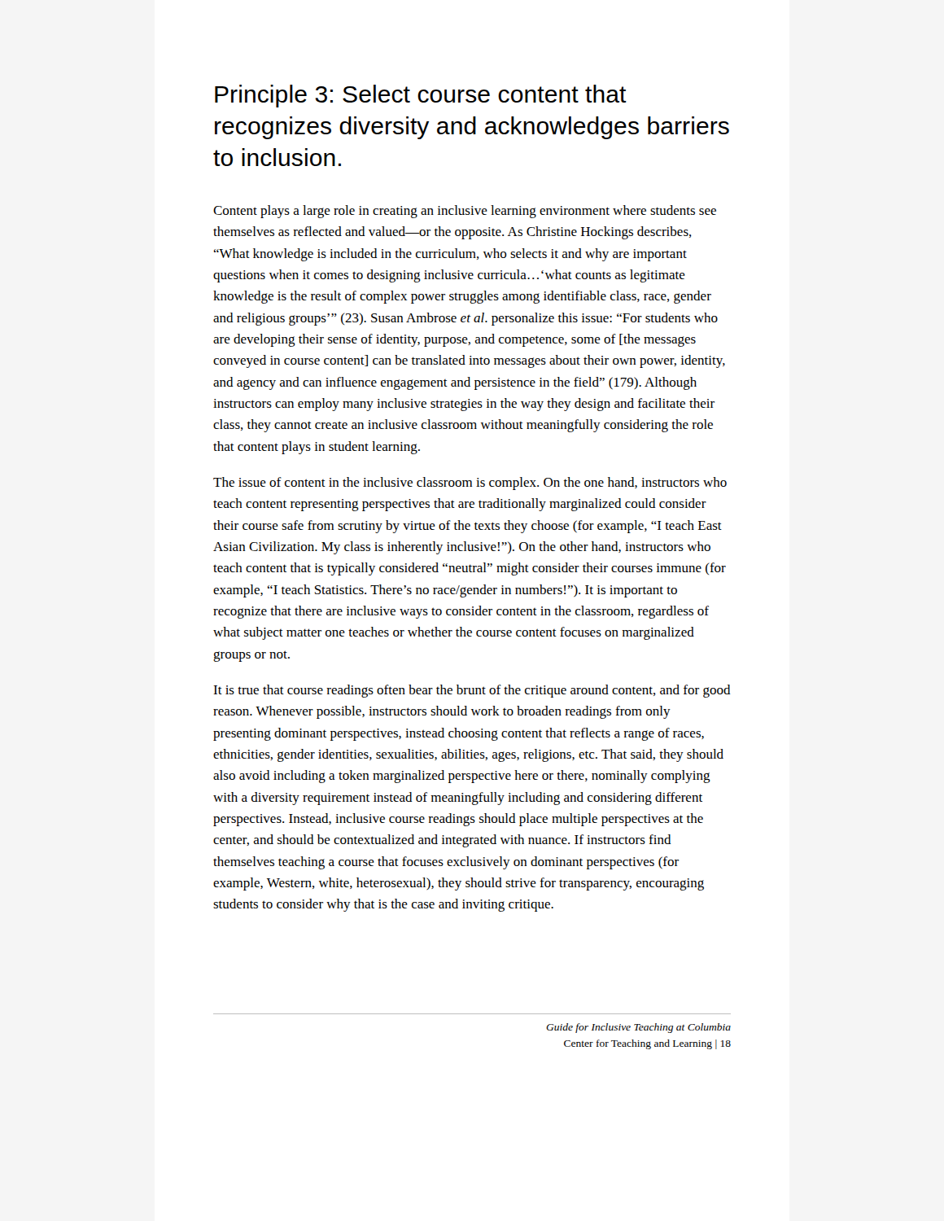Principle 3: Select course content that recognizes diversity and acknowledges barriers to inclusion.
Content plays a large role in creating an inclusive learning environment where students see themselves as reflected and valued—or the opposite. As Christine Hockings describes, “What knowledge is included in the curriculum, who selects it and why are important questions when it comes to designing inclusive curricula…‘what counts as legitimate knowledge is the result of complex power struggles among identifiable class, race, gender and religious groups’” (23). Susan Ambrose et al. personalize this issue: “For students who are developing their sense of identity, purpose, and competence, some of [the messages conveyed in course content] can be translated into messages about their own power, identity, and agency and can influence engagement and persistence in the field” (179). Although instructors can employ many inclusive strategies in the way they design and facilitate their class, they cannot create an inclusive classroom without meaningfully considering the role that content plays in student learning.
The issue of content in the inclusive classroom is complex. On the one hand, instructors who teach content representing perspectives that are traditionally marginalized could consider their course safe from scrutiny by virtue of the texts they choose (for example, “I teach East Asian Civilization. My class is inherently inclusive!”). On the other hand, instructors who teach content that is typically considered “neutral” might consider their courses immune (for example, “I teach Statistics. There’s no race/gender in numbers!”). It is important to recognize that there are inclusive ways to consider content in the classroom, regardless of what subject matter one teaches or whether the course content focuses on marginalized groups or not.
It is true that course readings often bear the brunt of the critique around content, and for good reason. Whenever possible, instructors should work to broaden readings from only presenting dominant perspectives, instead choosing content that reflects a range of races, ethnicities, gender identities, sexualities, abilities, ages, religions, etc. That said, they should also avoid including a token marginalized perspective here or there, nominally complying with a diversity requirement instead of meaningfully including and considering different perspectives. Instead, inclusive course readings should place multiple perspectives at the center, and should be contextualized and integrated with nuance. If instructors find themselves teaching a course that focuses exclusively on dominant perspectives (for example, Western, white, heterosexual), they should strive for transparency, encouraging students to consider why that is the case and inviting critique.
Guide for Inclusive Teaching at Columbia
Center for Teaching and Learning | 18